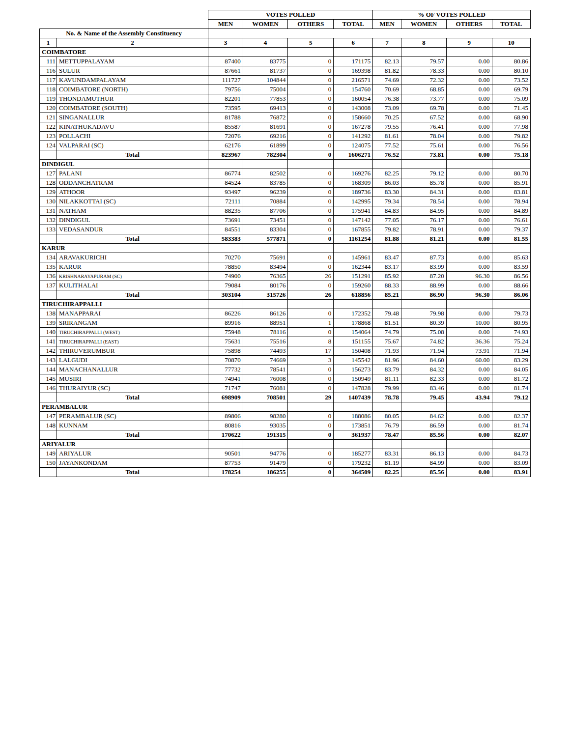| | VOTES POLLED | % OF VOTES POLLED |
| --- | --- | --- |
| MEN | WOMEN | OTHERS | TOTAL | MEN | WOMEN | OTHERS | TOTAL |
| No. & Name of the Assembly Constituency | |
| 1 | 2 | 3 | 4 | 5 | 6 | 7 | 8 | 9 | 10 |
| COIMBATORE | | | | | | | | |
| 111 | METTUPPALAYAM | 87400 | 83775 | 0 | 171175 | 82.13 | 79.57 | 0.00 | 80.86 |
| 116 | SULUR | 87661 | 81737 | 0 | 169398 | 81.82 | 78.33 | 0.00 | 80.10 |
| 117 | KAVUNDAMPALAYAM | 111727 | 104844 | 0 | 216571 | 74.69 | 72.32 | 0.00 | 73.52 |
| 118 | COIMBATORE (NORTH) | 79756 | 75004 | 0 | 154760 | 70.69 | 68.85 | 0.00 | 69.79 |
| 119 | THONDAMUTHUR | 82201 | 77853 | 0 | 160054 | 76.38 | 73.77 | 0.00 | 75.09 |
| 120 | COIMBATORE (SOUTH) | 73595 | 69413 | 0 | 143008 | 73.09 | 69.78 | 0.00 | 71.45 |
| 121 | SINGANALLUR | 81788 | 76872 | 0 | 158660 | 70.25 | 67.52 | 0.00 | 68.90 |
| 122 | KINATHUKADAVU | 85587 | 81691 | 0 | 167278 | 79.55 | 76.41 | 0.00 | 77.98 |
| 123 | POLLACHI | 72076 | 69216 | 0 | 141292 | 81.61 | 78.04 | 0.00 | 79.82 |
| 124 | VALPARAI (SC) | 62176 | 61899 | 0 | 124075 | 77.52 | 75.61 | 0.00 | 76.56 |
| | Total | 823967 | 782304 | 0 | 1606271 | 76.52 | 73.81 | 0.00 | 75.18 |
| DINDIGUL | | | | | | | | |
| 127 | PALANI | 86774 | 82502 | 0 | 169276 | 82.25 | 79.12 | 0.00 | 80.70 |
| 128 | ODDANCHATRAM | 84524 | 83785 | 0 | 168309 | 86.03 | 85.78 | 0.00 | 85.91 |
| 129 | ATHOOR | 93497 | 96239 | 0 | 189736 | 83.30 | 84.31 | 0.00 | 83.81 |
| 130 | NILAKKOTTAI (SC) | 72111 | 70884 | 0 | 142995 | 79.34 | 78.54 | 0.00 | 78.94 |
| 131 | NATHAM | 88235 | 87706 | 0 | 175941 | 84.83 | 84.95 | 0.00 | 84.89 |
| 132 | DINDIGUL | 73691 | 73451 | 0 | 147142 | 77.05 | 76.17 | 0.00 | 76.61 |
| 133 | VEDASANDUR | 84551 | 83304 | 0 | 167855 | 79.82 | 78.91 | 0.00 | 79.37 |
| | Total | 583383 | 577871 | 0 | 1161254 | 81.88 | 81.21 | 0.00 | 81.55 |
| KARUR | | | | | | | | |
| 134 | ARAVAKURICHI | 70270 | 75691 | 0 | 145961 | 83.47 | 87.73 | 0.00 | 85.63 |
| 135 | KARUR | 78850 | 83494 | 0 | 162344 | 83.17 | 83.99 | 0.00 | 83.59 |
| 136 | KRISHNARAYAPURAM (SC) | 74900 | 76365 | 26 | 151291 | 85.92 | 87.20 | 96.30 | 86.56 |
| 137 | KULITHALAI | 79084 | 80176 | 0 | 159260 | 88.33 | 88.99 | 0.00 | 88.66 |
| | Total | 303104 | 315726 | 26 | 618856 | 85.21 | 86.90 | 96.30 | 86.06 |
| TIRUCHIRAPPALLI | | | | | | | | |
| 138 | MANAPPARAI | 86226 | 86126 | 0 | 172352 | 79.48 | 79.98 | 0.00 | 79.73 |
| 139 | SRIRANGAM | 89916 | 88951 | 1 | 178868 | 81.51 | 80.39 | 10.00 | 80.95 |
| 140 | TIRUCHIRAPPALLI (WEST) | 75948 | 78116 | 0 | 154064 | 74.79 | 75.08 | 0.00 | 74.93 |
| 141 | TIRUCHIRAPPALLI (EAST) | 75631 | 75516 | 8 | 151155 | 75.67 | 74.82 | 36.36 | 75.24 |
| 142 | THIRUVERUMBUR | 75898 | 74493 | 17 | 150408 | 71.93 | 71.94 | 73.91 | 71.94 |
| 143 | LALGUDI | 70870 | 74669 | 3 | 145542 | 81.96 | 84.60 | 60.00 | 83.29 |
| 144 | MANACHANALLUR | 77732 | 78541 | 0 | 156273 | 83.79 | 84.32 | 0.00 | 84.05 |
| 145 | MUSIRI | 74941 | 76008 | 0 | 150949 | 81.11 | 82.33 | 0.00 | 81.72 |
| 146 | THURAIYUR (SC) | 71747 | 76081 | 0 | 147828 | 79.99 | 83.46 | 0.00 | 81.74 |
| | Total | 698909 | 708501 | 29 | 1407439 | 78.78 | 79.45 | 43.94 | 79.12 |
| PERAMBALUR | | | | | | | | |
| 147 | PERAMBALUR (SC) | 89806 | 98280 | 0 | 188086 | 80.05 | 84.62 | 0.00 | 82.37 |
| 148 | KUNNAM | 80816 | 93035 | 0 | 173851 | 76.79 | 86.59 | 0.00 | 81.74 |
| | Total | 170622 | 191315 | 0 | 361937 | 78.47 | 85.56 | 0.00 | 82.07 |
| ARIYALUR | | | | | | | | |
| 149 | ARIYALUR | 90501 | 94776 | 0 | 185277 | 83.31 | 86.13 | 0.00 | 84.73 |
| 150 | JAYANKONDAM | 87753 | 91479 | 0 | 179232 | 81.19 | 84.99 | 0.00 | 83.09 |
| | Total | 178254 | 186255 | 0 | 364509 | 82.25 | 85.56 | 0.00 | 83.91 |